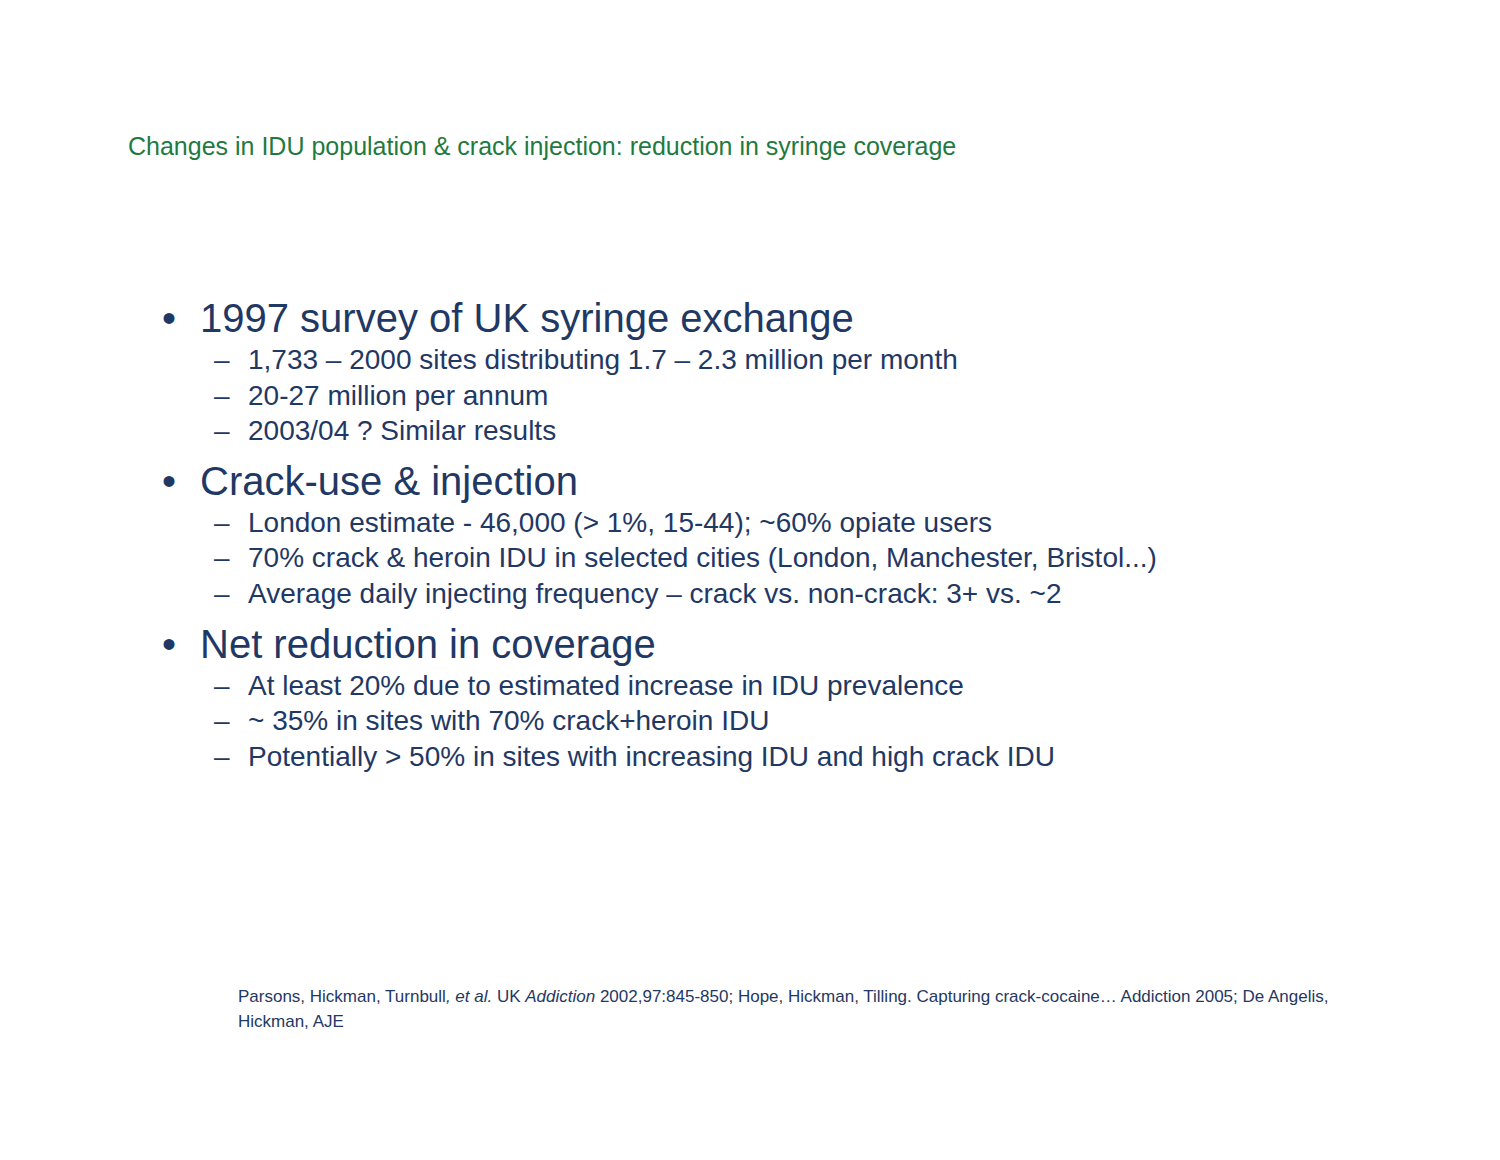Changes in IDU population & crack injection: reduction in syringe coverage
•1997 survey of UK syringe exchange
–1,733 – 2000 sites distributing 1.7 – 2.3 million per month
–20-27 million per annum
–2003/04 ? Similar results
•Crack-use & injection
–London estimate - 46,000 (> 1%, 15-44); ~60% opiate users
–70% crack & heroin IDU in selected cities (London, Manchester, Bristol...)
–Average daily injecting frequency – crack vs. non-crack: 3+ vs. ~2
•Net reduction in coverage
–At least 20% due to estimated increase in IDU prevalence
–~ 35% in sites with 70% crack+heroin IDU
–Potentially > 50% in sites with increasing IDU and high crack IDU
Parsons, Hickman, Turnbull, et al. UK Addiction 2002,97:845-850; Hope, Hickman, Tilling. Capturing crack-cocaine… Addiction 2005; De Angelis, Hickman, AJE